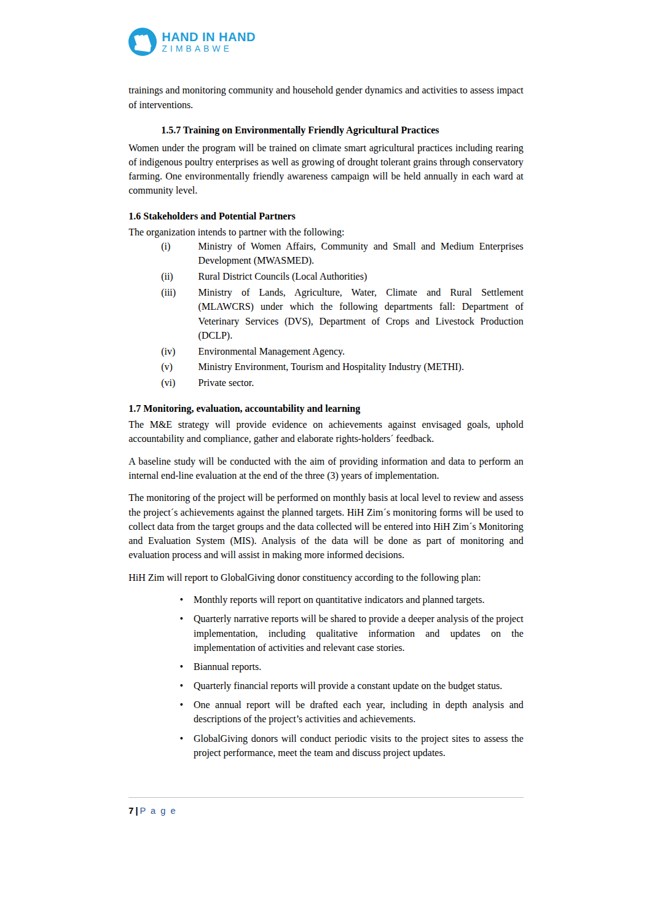HAND IN HAND ZIMBABWE
trainings and monitoring community and household gender dynamics and activities to assess impact of interventions.
1.5.7 Training on Environmentally Friendly Agricultural Practices
Women under the program will be trained on climate smart agricultural practices including rearing of indigenous poultry enterprises as well as growing of drought tolerant grains through conservatory farming. One environmentally friendly awareness campaign will be held annually in each ward at community level.
1.6 Stakeholders and Potential Partners
The organization intends to partner with the following:
(i) Ministry of Women Affairs, Community and Small and Medium Enterprises Development (MWASMED).
(ii) Rural District Councils (Local Authorities)
(iii) Ministry of Lands, Agriculture, Water, Climate and Rural Settlement (MLAWCRS) under which the following departments fall: Department of Veterinary Services (DVS), Department of Crops and Livestock Production (DCLP).
(iv) Environmental Management Agency.
(v) Ministry Environment, Tourism and Hospitality Industry (METHI).
(vi) Private sector.
1.7 Monitoring, evaluation, accountability and learning
The M&E strategy will provide evidence on achievements against envisaged goals, uphold accountability and compliance, gather and elaborate rights-holders´ feedback.
A baseline study will be conducted with the aim of providing information and data to perform an internal end-line evaluation at the end of the three (3) years of implementation.
The monitoring of the project will be performed on monthly basis at local level to review and assess the project´s achievements against the planned targets. HiH Zim´s monitoring forms will be used to collect data from the target groups and the data collected will be entered into HiH Zim´s Monitoring and Evaluation System (MIS). Analysis of the data will be done as part of monitoring and evaluation process and will assist in making more informed decisions.
HiH Zim will report to GlobalGiving donor constituency according to the following plan:
Monthly reports will report on quantitative indicators and planned targets.
Quarterly narrative reports will be shared to provide a deeper analysis of the project implementation, including qualitative information and updates on the implementation of activities and relevant case stories.
Biannual reports.
Quarterly financial reports will provide a constant update on the budget status.
One annual report will be drafted each year, including in depth analysis and descriptions of the project’s activities and achievements.
GlobalGiving donors will conduct periodic visits to the project sites to assess the project performance, meet the team and discuss project updates.
7|P a g e